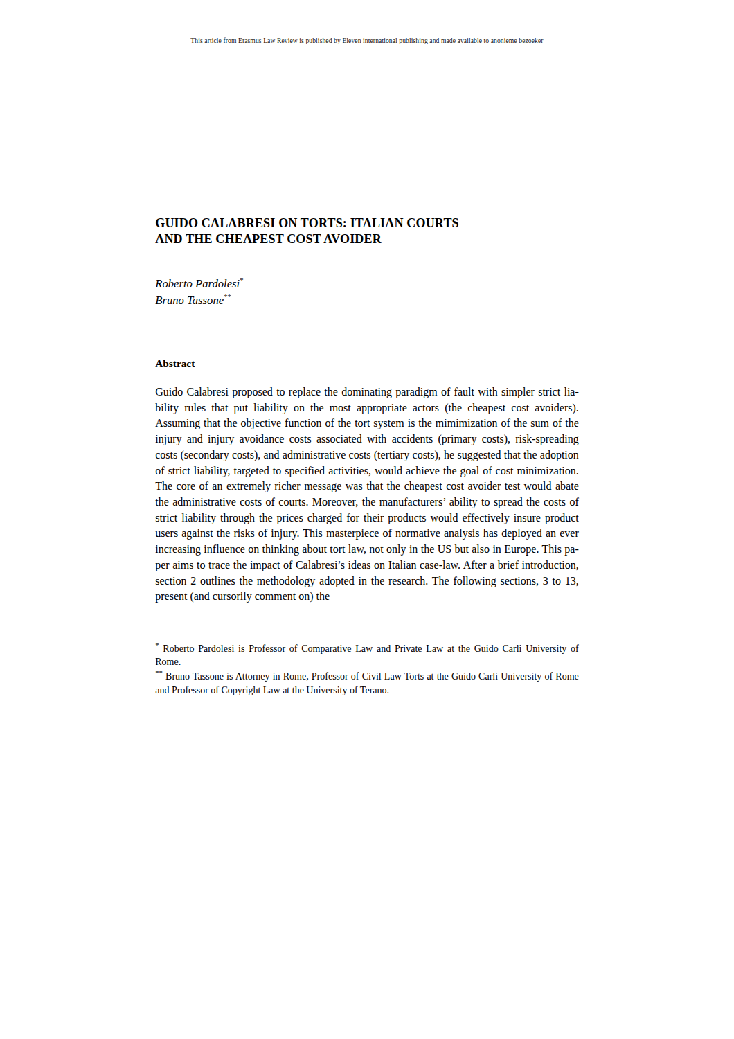This article from Erasmus Law Review is published by Eleven international publishing and made available to anonieme bezoeker
GUIDO CALABRESI ON TORTS: ITALIAN COURTS
AND THE CHEAPEST COST AVOIDER
Roberto Pardolesi*
Bruno Tassone**
Abstract
Guido Calabresi proposed to replace the dominating paradigm of fault with simpler strict liability rules that put liability on the most appropriate actors (the cheapest cost avoiders). Assuming that the objective function of the tort system is the mimimization of the sum of the injury and injury avoidance costs associated with accidents (primary costs), risk-spreading costs (secondary costs), and administrative costs (tertiary costs), he suggested that the adoption of strict liability, targeted to specified activities, would achieve the goal of cost minimization. The core of an extremely richer message was that the cheapest cost avoider test would abate the administrative costs of courts. Moreover, the manufacturers’ ability to spread the costs of strict liability through the prices charged for their products would effectively insure product users against the risks of injury. This masterpiece of normative analysis has deployed an ever increasing influence on thinking about tort law, not only in the US but also in Europe. This paper aims to trace the impact of Calabresi’s ideas on Italian case-law. After a brief introduction, section 2 outlines the methodology adopted in the research. The following sections, 3 to 13, present (and cursorily comment on) the
* Roberto Pardolesi is Professor of Comparative Law and Private Law at the Guido Carli University of Rome.
** Bruno Tassone is Attorney in Rome, Professor of Civil Law Torts at the Guido Carli University of Rome and Professor of Copyright Law at the University of Terano.